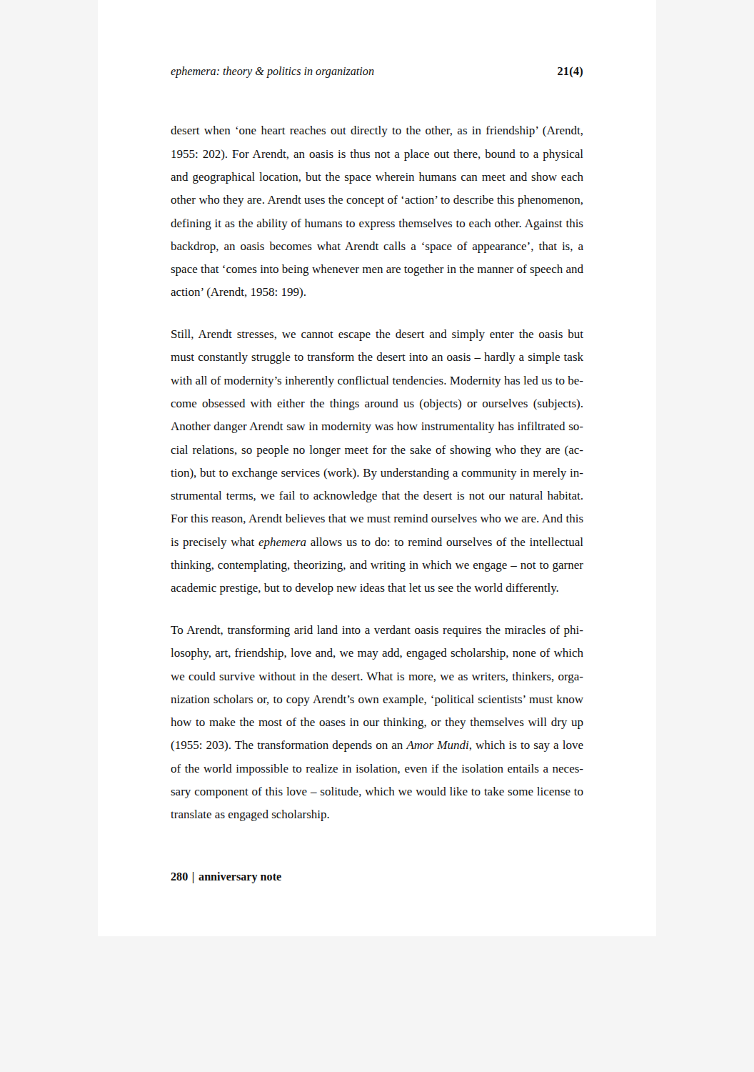ephemera: theory & politics in organization 21(4)
desert when ‘one heart reaches out directly to the other, as in friendship’ (Arendt, 1955: 202). For Arendt, an oasis is thus not a place out there, bound to a physical and geographical location, but the space wherein humans can meet and show each other who they are. Arendt uses the concept of ‘action’ to describe this phenomenon, defining it as the ability of humans to express themselves to each other. Against this backdrop, an oasis becomes what Arendt calls a ‘space of appearance’, that is, a space that ‘comes into being whenever men are together in the manner of speech and action’ (Arendt, 1958: 199).
Still, Arendt stresses, we cannot escape the desert and simply enter the oasis but must constantly struggle to transform the desert into an oasis – hardly a simple task with all of modernity’s inherently conflictual tendencies. Modernity has led us to become obsessed with either the things around us (objects) or ourselves (subjects). Another danger Arendt saw in modernity was how instrumentality has infiltrated social relations, so people no longer meet for the sake of showing who they are (action), but to exchange services (work). By understanding a community in merely instrumental terms, we fail to acknowledge that the desert is not our natural habitat. For this reason, Arendt believes that we must remind ourselves who we are. And this is precisely what ephemera allows us to do: to remind ourselves of the intellectual thinking, contemplating, theorizing, and writing in which we engage – not to garner academic prestige, but to develop new ideas that let us see the world differently.
To Arendt, transforming arid land into a verdant oasis requires the miracles of philosophy, art, friendship, love and, we may add, engaged scholarship, none of which we could survive without in the desert. What is more, we as writers, thinkers, organization scholars or, to copy Arendt’s own example, ‘political scientists’ must know how to make the most of the oases in our thinking, or they themselves will dry up (1955: 203). The transformation depends on an Amor Mundi, which is to say a love of the world impossible to realize in isolation, even if the isolation entails a necessary component of this love – solitude, which we would like to take some license to translate as engaged scholarship.
280|anniversary note